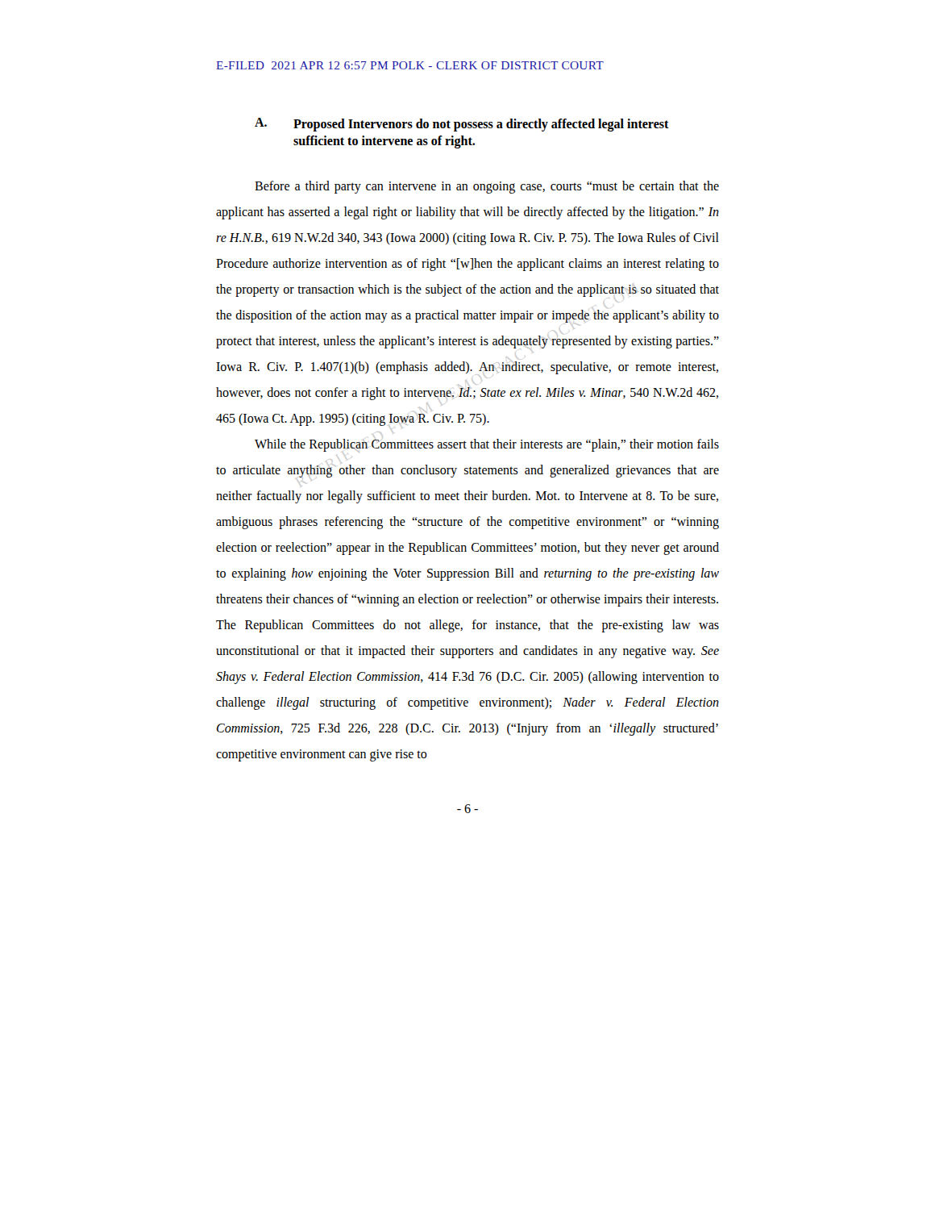E-FILED 2021 APR 12 6:57 PM POLK - CLERK OF DISTRICT COURT
A.
Proposed Intervenors do not possess a directly affected legal interest sufficient to intervene as of right.
RETRIEVED FROM DEMOCRACYDOCKET.COM
Before a third party can intervene in an ongoing case, courts “must be certain that the applicant has asserted a legal right or liability that will be directly affected by the litigation.” In re H.N.B., 619 N.W.2d 340, 343 (Iowa 2000) (citing Iowa R. Civ. P. 75). The Iowa Rules of Civil Procedure authorize intervention as of right “[w]hen the applicant claims an interest relating to the property or transaction which is the subject of the action and the applicant is so situated that the disposition of the action may as a practical matter impair or impede the applicant’s ability to protect that interest, unless the applicant’s interest is adequately represented by existing parties.” Iowa R. Civ. P. 1.407(1)(b) (emphasis added). An indirect, speculative, or remote interest, however, does not confer a right to intervene. Id.; State ex rel. Miles v. Minar, 540 N.W.2d 462, 465 (Iowa Ct. App. 1995) (citing Iowa R. Civ. P. 75).
While the Republican Committees assert that their interests are “plain,” their motion fails to articulate anything other than conclusory statements and generalized grievances that are neither factually nor legally sufficient to meet their burden. Mot. to Intervene at 8. To be sure, ambiguous phrases referencing the “structure of the competitive environment” or “winning election or reelection” appear in the Republican Committees’ motion, but they never get around to explaining how enjoining the Voter Suppression Bill and returning to the pre-existing law threatens their chances of “winning an election or reelection” or otherwise impairs their interests. The Republican Committees do not allege, for instance, that the pre-existing law was unconstitutional or that it impacted their supporters and candidates in any negative way. See Shays v. Federal Election Commission, 414 F.3d 76 (D.C. Cir. 2005) (allowing intervention to challenge illegal structuring of competitive environment); Nader v. Federal Election Commission, 725 F.3d 226, 228 (D.C. Cir. 2013) (“Injury from an ‘illegally structured’ competitive environment can give rise to
- 6 -